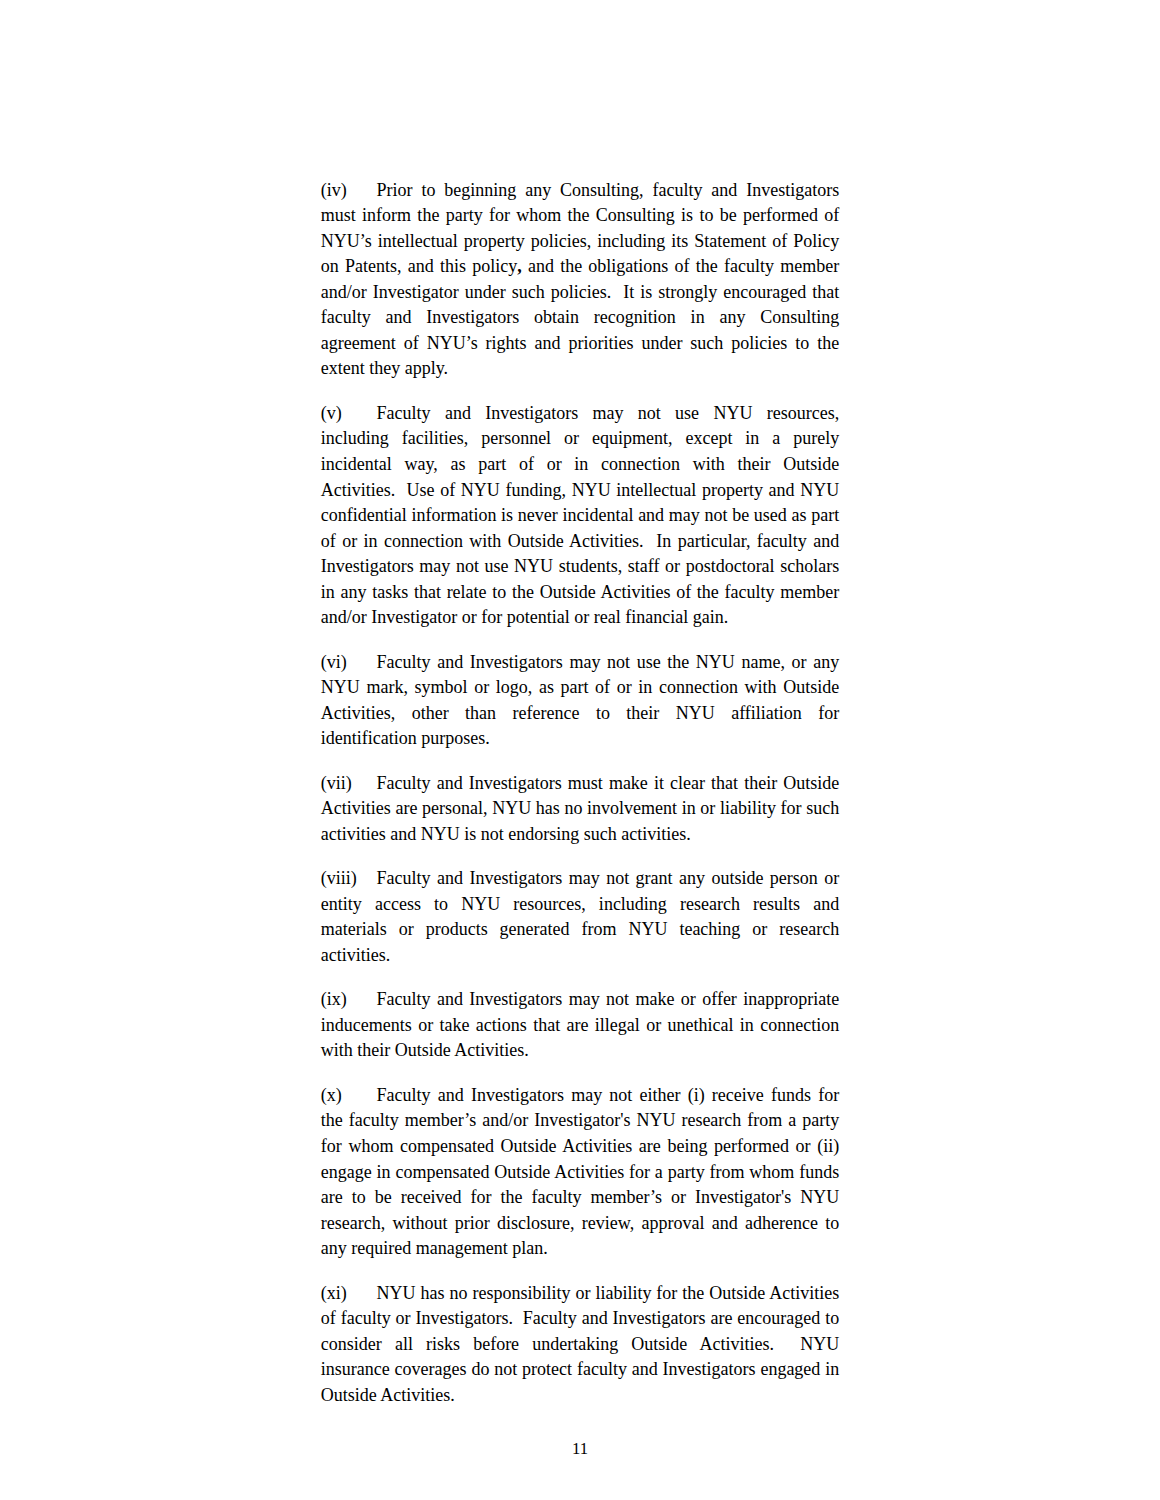(iv) Prior to beginning any Consulting, faculty and Investigators must inform the party for whom the Consulting is to be performed of NYU’s intellectual property policies, including its Statement of Policy on Patents, and this policy, and the obligations of the faculty member and/or Investigator under such policies. It is strongly encouraged that faculty and Investigators obtain recognition in any Consulting agreement of NYU’s rights and priorities under such policies to the extent they apply.
(v) Faculty and Investigators may not use NYU resources, including facilities, personnel or equipment, except in a purely incidental way, as part of or in connection with their Outside Activities. Use of NYU funding, NYU intellectual property and NYU confidential information is never incidental and may not be used as part of or in connection with Outside Activities. In particular, faculty and Investigators may not use NYU students, staff or postdoctoral scholars in any tasks that relate to the Outside Activities of the faculty member and/or Investigator or for potential or real financial gain.
(vi) Faculty and Investigators may not use the NYU name, or any NYU mark, symbol or logo, as part of or in connection with Outside Activities, other than reference to their NYU affiliation for identification purposes.
(vii) Faculty and Investigators must make it clear that their Outside Activities are personal, NYU has no involvement in or liability for such activities and NYU is not endorsing such activities.
(viii) Faculty and Investigators may not grant any outside person or entity access to NYU resources, including research results and materials or products generated from NYU teaching or research activities.
(ix) Faculty and Investigators may not make or offer inappropriate inducements or take actions that are illegal or unethical in connection with their Outside Activities.
(x) Faculty and Investigators may not either (i) receive funds for the faculty member’s and/or Investigator's NYU research from a party for whom compensated Outside Activities are being performed or (ii) engage in compensated Outside Activities for a party from whom funds are to be received for the faculty member’s or Investigator's NYU research, without prior disclosure, review, approval and adherence to any required management plan.
(xi) NYU has no responsibility or liability for the Outside Activities of faculty or Investigators. Faculty and Investigators are encouraged to consider all risks before undertaking Outside Activities. NYU insurance coverages do not protect faculty and Investigators engaged in Outside Activities.
11